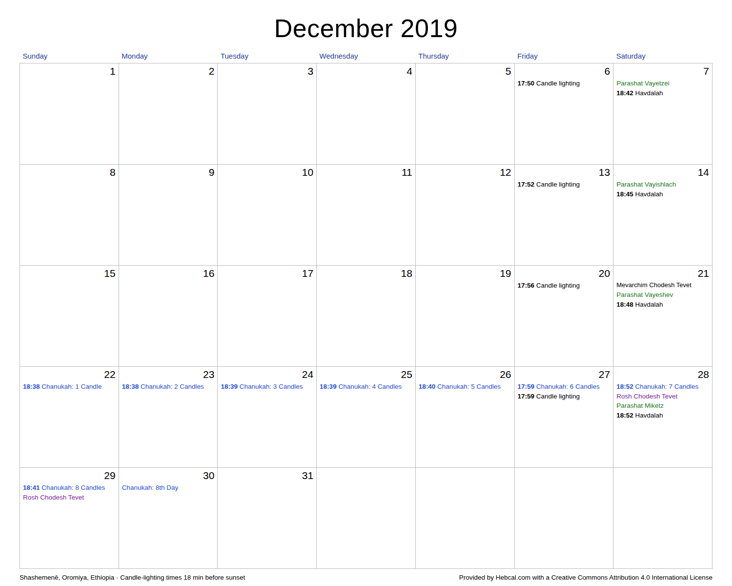December 2019
| Sunday | Monday | Tuesday | Wednesday | Thursday | Friday | Saturday |
| --- | --- | --- | --- | --- | --- | --- |
| 1 | 2 | 3 | 4 | 5 | 6 17:50 Candle lighting | 7 Parashat Vayetzei 18:42 Havdalah |
| 8 | 9 | 10 | 11 | 12 | 13 17:52 Candle lighting | 14 Parashat Vayishlach 18:45 Havdalah |
| 15 | 16 | 17 | 18 | 19 | 20 17:56 Candle lighting | 21 Mevarchim Chodesh Tevet Parashat Vayeshev 18:48 Havdalah |
| 22 18:38 Chanukah: 1 Candle | 23 18:38 Chanukah: 2 Candles | 24 18:39 Chanukah: 3 Candles | 25 18:39 Chanukah: 4 Candles | 26 18:40 Chanukah: 5 Candles | 27 17:59 Chanukah: 6 Candles 17:59 Candle lighting | 28 18:52 Chanukah: 7 Candles Rosh Chodesh Tevet Parashat Miketz 18:52 Havdalah |
| 29 18:41 Chanukah: 8 Candles Rosh Chodesh Tevet | 30 Chanukah: 8th Day | 31 | | | | |
Shashemenē, Oromiya, Ethiopia · Candle-lighting times 18 min before sunset
Provided by Hebcal.com with a Creative Commons Attribution 4.0 International License